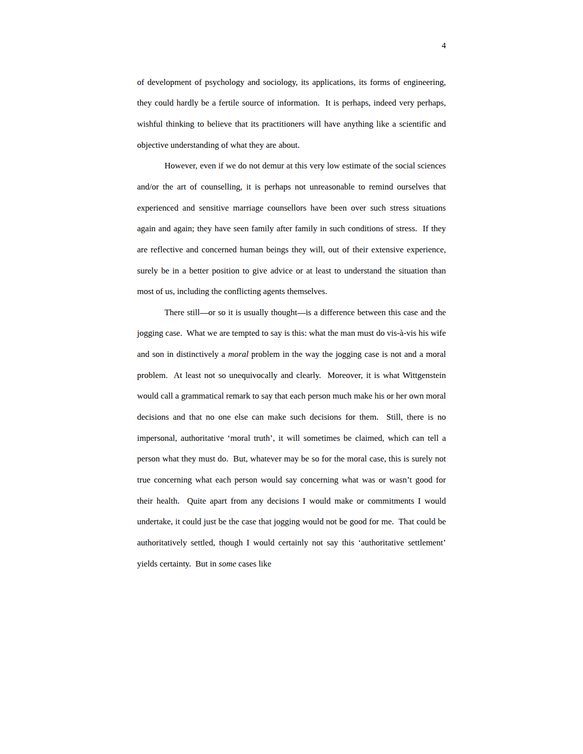4
of development of psychology and sociology, its applications, its forms of engineering, they could hardly be a fertile source of information. It is perhaps, indeed very perhaps, wishful thinking to believe that its practitioners will have anything like a scientific and objective understanding of what they are about.
However, even if we do not demur at this very low estimate of the social sciences and/or the art of counselling, it is perhaps not unreasonable to remind ourselves that experienced and sensitive marriage counsellors have been over such stress situations again and again; they have seen family after family in such conditions of stress. If they are reflective and concerned human beings they will, out of their extensive experience, surely be in a better position to give advice or at least to understand the situation than most of us, including the conflicting agents themselves.
There still—or so it is usually thought—is a difference between this case and the jogging case. What we are tempted to say is this: what the man must do vis-à-vis his wife and son in distinctively a moral problem in the way the jogging case is not and a moral problem. At least not so unequivocally and clearly. Moreover, it is what Wittgenstein would call a grammatical remark to say that each person much make his or her own moral decisions and that no one else can make such decisions for them. Still, there is no impersonal, authoritative ‘moral truth’, it will sometimes be claimed, which can tell a person what they must do. But, whatever may be so for the moral case, this is surely not true concerning what each person would say concerning what was or wasn’t good for their health. Quite apart from any decisions I would make or commitments I would undertake, it could just be the case that jogging would not be good for me. That could be authoritatively settled, though I would certainly not say this ‘authoritative settlement’ yields certainty. But in some cases like